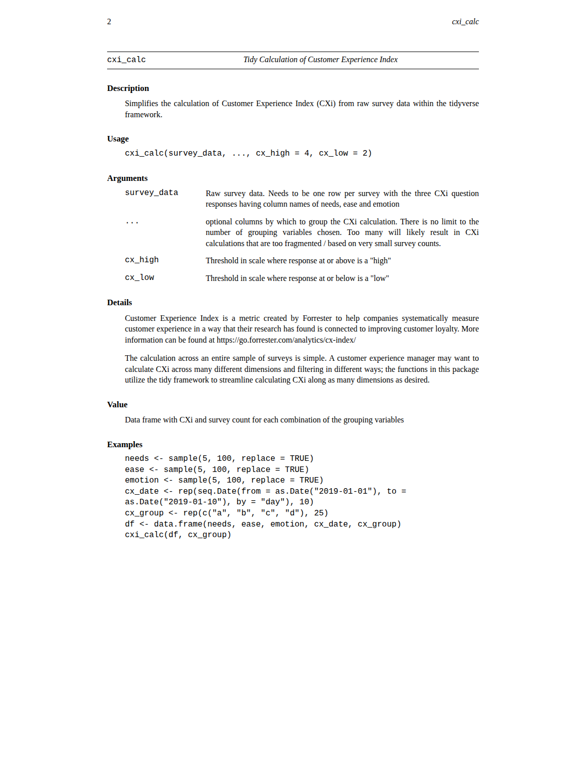2 cxi_calc
cxi_calc Tidy Calculation of Customer Experience Index
Description
Simplifies the calculation of Customer Experience Index (CXi) from raw survey data within the tidyverse framework.
Usage
cxi_calc(survey_data, ..., cx_high = 4, cx_low = 2)
Arguments
survey_data
Raw survey data. Needs to be one row per survey with the three CXi question responses having column names of needs, ease and emotion
...
optional columns by which to group the CXi calculation. There is no limit to the number of grouping variables chosen. Too many will likely result in CXi calculations that are too fragmented / based on very small survey counts.
cx_high
Threshold in scale where response at or above is a "high"
cx_low
Threshold in scale where response at or below is a "low"
Details
Customer Experience Index is a metric created by Forrester to help companies systematically measure customer experience in a way that their research has found is connected to improving customer loyalty. More information can be found at https://go.forrester.com/analytics/cx-index/
The calculation across an entire sample of surveys is simple. A customer experience manager may want to calculate CXi across many different dimensions and filtering in different ways; the functions in this package utilize the tidy framework to streamline calculating CXi along as many dimensions as desired.
Value
Data frame with CXi and survey count for each combination of the grouping variables
Examples
needs <- sample(5, 100, replace = TRUE)
ease <- sample(5, 100, replace = TRUE)
emotion <- sample(5, 100, replace = TRUE)
cx_date <- rep(seq.Date(from = as.Date("2019-01-01"), to = as.Date("2019-01-10"), by = "day"), 10)
cx_group <- rep(c("a", "b", "c", "d"), 25)
df <- data.frame(needs, ease, emotion, cx_date, cx_group)
cxi_calc(df, cx_group)